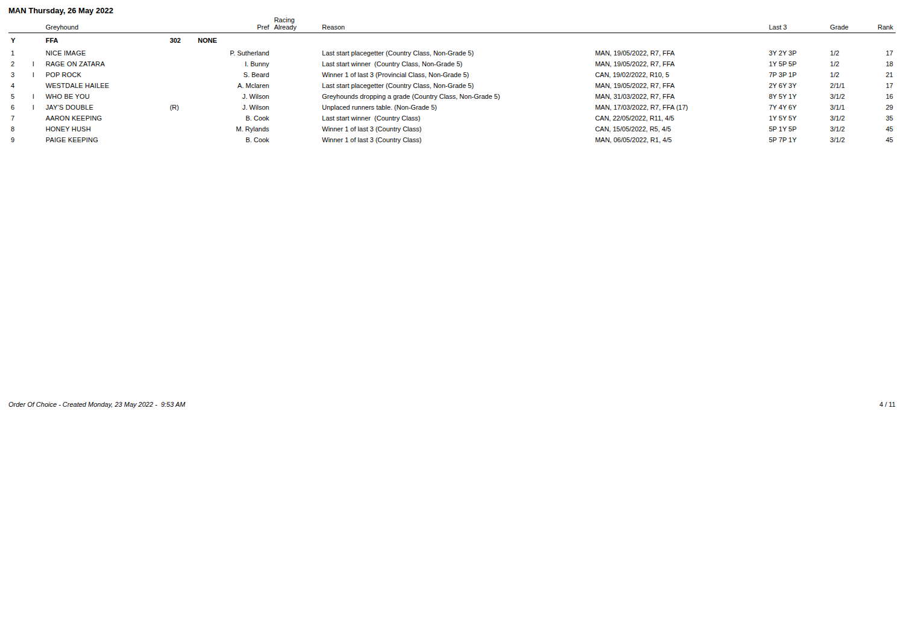MAN Thursday, 26 May 2022
| | | Greyhound | | Pref | Racing Already | Reason | | Last 3 | Grade | Rank |
| --- | --- | --- | --- | --- | --- | --- | --- | --- | --- | --- |
| Y | | FFA | 302 | NONE | | | | | | |
| 1 | | NICE IMAGE | | P. Sutherland | | Last start placegetter (Country Class, Non-Grade 5) | MAN, 19/05/2022, R7, FFA | 3Y 2Y 3P | 1/2 | 17 |
| 2 | I | RAGE ON ZATARA | | I. Bunny | | Last start winner (Country Class, Non-Grade 5) | MAN, 19/05/2022, R7, FFA | 1Y 5P 5P | 1/2 | 18 |
| 3 | I | POP ROCK | | S. Beard | | Winner 1 of last 3 (Provincial Class, Non-Grade 5) | CAN, 19/02/2022, R10, 5 | 7P 3P 1P | 1/2 | 21 |
| 4 | | WESTDALE HAILEE | | A. Mclaren | | Last start placegetter (Country Class, Non-Grade 5) | MAN, 19/05/2022, R7, FFA | 2Y 6Y 3Y | 2/1/1 | 17 |
| 5 | I | WHO BE YOU | | J. Wilson | | Greyhounds dropping a grade (Country Class, Non-Grade 5) | MAN, 31/03/2022, R7, FFA | 8Y 5Y 1Y | 3/1/2 | 16 |
| 6 | I | JAY'S DOUBLE | (R) | J. Wilson | | Unplaced runners table. (Non-Grade 5) | MAN, 17/03/2022, R7, FFA (17) | 7Y 4Y 6Y | 3/1/1 | 29 |
| 7 | | AARON KEEPING | | B. Cook | | Last start winner (Country Class) | CAN, 22/05/2022, R11, 4/5 | 1Y 5Y 5Y | 3/1/2 | 35 |
| 8 | | HONEY HUSH | | M. Rylands | | Winner 1 of last 3 (Country Class) | CAN, 15/05/2022, R5, 4/5 | 5P 1Y 5P | 3/1/2 | 45 |
| 9 | | PAIGE KEEPING | | B. Cook | | Winner 1 of last 3 (Country Class) | MAN, 06/05/2022, R1, 4/5 | 5P 7P 1Y | 3/1/2 | 45 |
Order Of Choice - Created Monday, 23 May 2022 - 9:53 AM
4 / 11